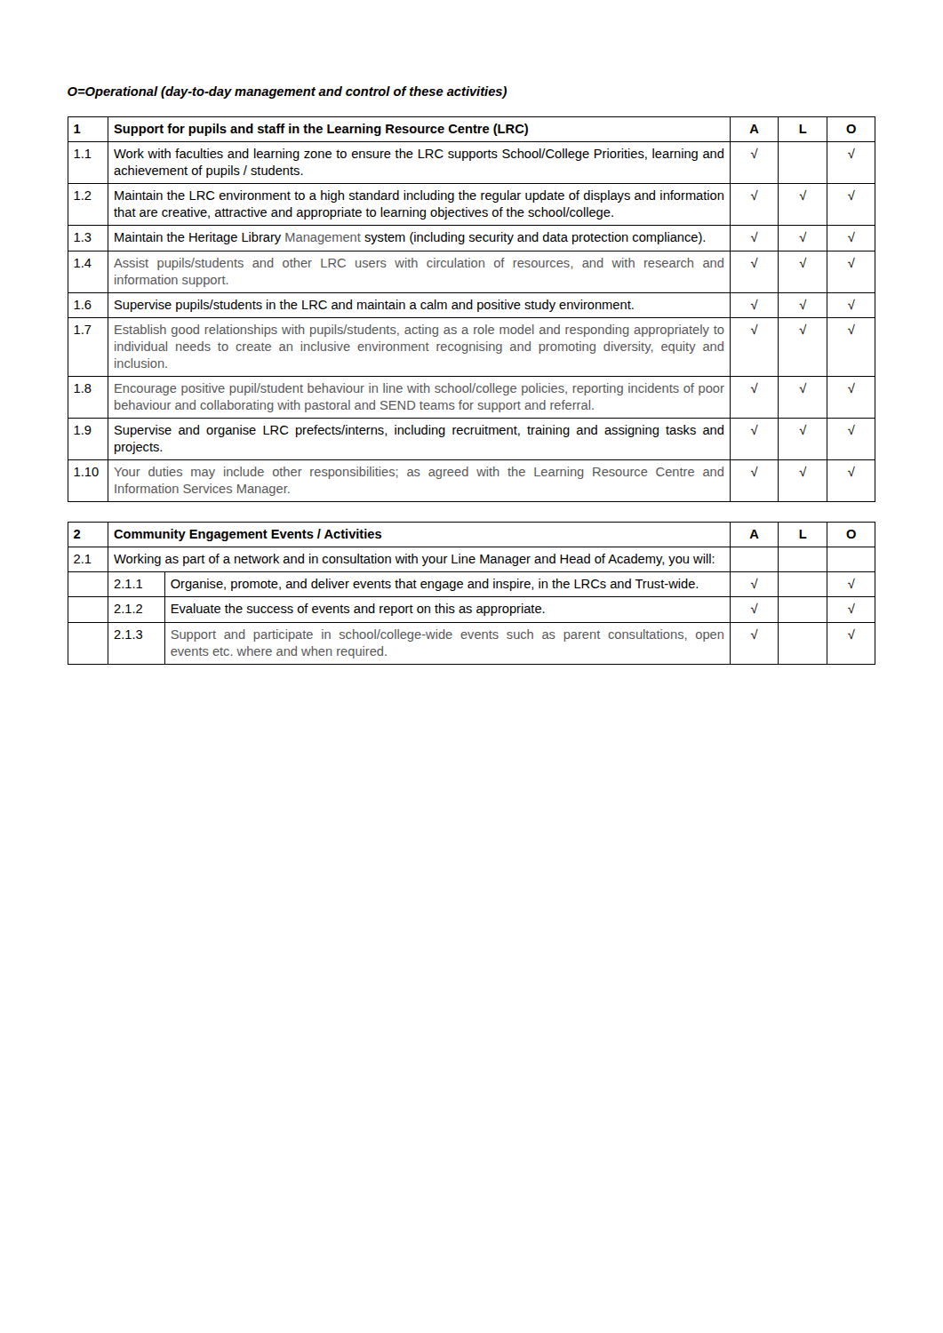O=Operational (day-to-day management and control of these activities)
| 1 | Support for pupils and staff in the Learning Resource Centre (LRC) | A | L | O |
| 1.1 | Work with faculties and learning zone to ensure the LRC supports School/College Priorities, learning and achievement of pupils / students. | √ | | √ |
| 1.2 | Maintain the LRC environment to a high standard including the regular update of displays and information that are creative, attractive and appropriate to learning objectives of the school/college. | √ | √ | √ |
| 1.3 | Maintain the Heritage Library Management system (including security and data protection compliance). | √ | √ | √ |
| 1.4 | Assist pupils/students and other LRC users with circulation of resources, and with research and information support. | √ | √ | √ |
| 1.6 | Supervise pupils/students in the LRC and maintain a calm and positive study environment. | √ | √ | √ |
| 1.7 | Establish good relationships with pupils/students, acting as a role model and responding appropriately to individual needs to create an inclusive environment recognising and promoting diversity, equity and inclusion. | √ | √ | √ |
| 1.8 | Encourage positive pupil/student behaviour in line with school/college policies, reporting incidents of poor behaviour and collaborating with pastoral and SEND teams for support and referral. | √ | √ | √ |
| 1.9 | Supervise and organise LRC prefects/interns, including recruitment, training and assigning tasks and projects. | √ | √ | √ |
| 1.10 | Your duties may include other responsibilities; as agreed with the Learning Resource Centre and Information Services Manager. | √ | √ | √ |
| 2 | Community Engagement Events / Activities | A | L | O |
| 2.1 | Working as part of a network and in consultation with your Line Manager and Head of Academy, you will: | | | |
| | 2.1.1 | Organise, promote, and deliver events that engage and inspire, in the LRCs and Trust-wide. | √ | | √ |
| | 2.1.2 | Evaluate the success of events and report on this as appropriate. | √ | | √ |
| | 2.1.3 | Support and participate in school/college-wide events such as parent consultations, open events etc. where and when required. | √ | | √ |